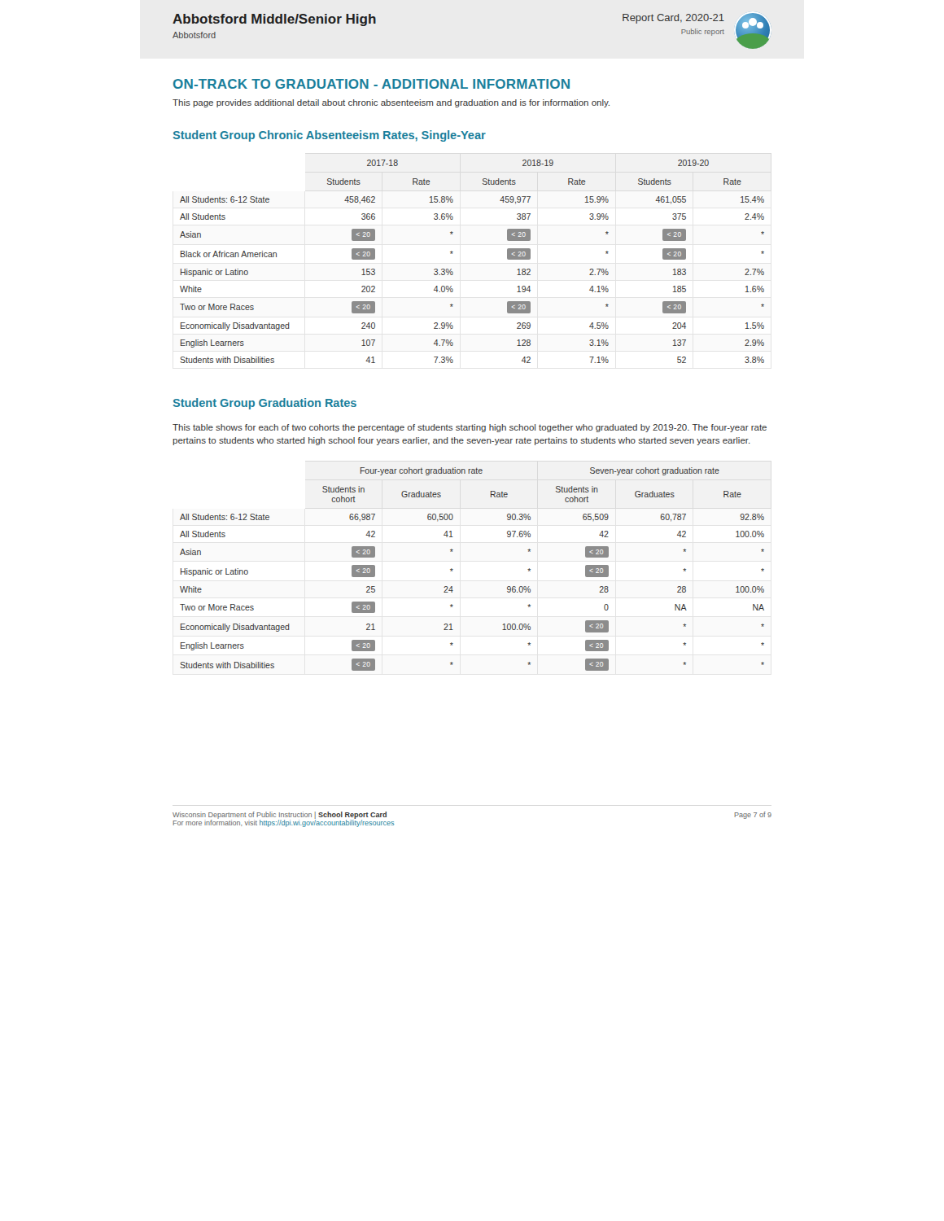Abbotsford Middle/Senior High
Abbotsford
Report Card, 2020-21
Public report
On-Track to Graduation - Additional Information
This page provides additional detail about chronic absenteeism and graduation and is for information only.
Student Group Chronic Absenteeism Rates, Single-Year
| | 2017-18 | 2018-19 | 2019-20 |
| --- | --- | --- | --- |
| | Students | Rate | Students | Rate | Students | Rate |
| All Students: 6-12 State | 458,462 | 15.8% | 459,977 | 15.9% | 461,055 | 15.4% |
| All Students | 366 | 3.6% | 387 | 3.9% | 375 | 2.4% |
| Asian | < 20 | * | < 20 | * | < 20 | * |
| Black or African American | < 20 | * | < 20 | * | < 20 | * |
| Hispanic or Latino | 153 | 3.3% | 182 | 2.7% | 183 | 2.7% |
| White | 202 | 4.0% | 194 | 4.1% | 185 | 1.6% |
| Two or More Races | < 20 | * | < 20 | * | < 20 | * |
| Economically Disadvantaged | 240 | 2.9% | 269 | 4.5% | 204 | 1.5% |
| English Learners | 107 | 4.7% | 128 | 3.1% | 137 | 2.9% |
| Students with Disabilities | 41 | 7.3% | 42 | 7.1% | 52 | 3.8% |
Student Group Graduation Rates
This table shows for each of two cohorts the percentage of students starting high school together who graduated by 2019-20. The four-year rate pertains to students who started high school four years earlier, and the seven-year rate pertains to students who started seven years earlier.
| | Four-year cohort graduation rate | Seven-year cohort graduation rate |
| --- | --- | --- |
| | Students in cohort | Graduates | Rate | Students in cohort | Graduates | Rate |
| All Students: 6-12 State | 66,987 | 60,500 | 90.3% | 65,509 | 60,787 | 92.8% |
| All Students | 42 | 41 | 97.6% | 42 | 42 | 100.0% |
| Asian | < 20 | * | * | < 20 | * | * |
| Hispanic or Latino | < 20 | * | * | < 20 | * | * |
| White | 25 | 24 | 96.0% | 28 | 28 | 100.0% |
| Two or More Races | < 20 | * | * | 0 | NA | NA |
| Economically Disadvantaged | 21 | 21 | 100.0% | < 20 | * | * |
| English Learners | < 20 | * | * | < 20 | * | * |
| Students with Disabilities | < 20 | * | * | < 20 | * | * |
Wisconsin Department of Public Instruction | School Report Card
For more information, visit https://dpi.wi.gov/accountability/resources
Page 7 of 9